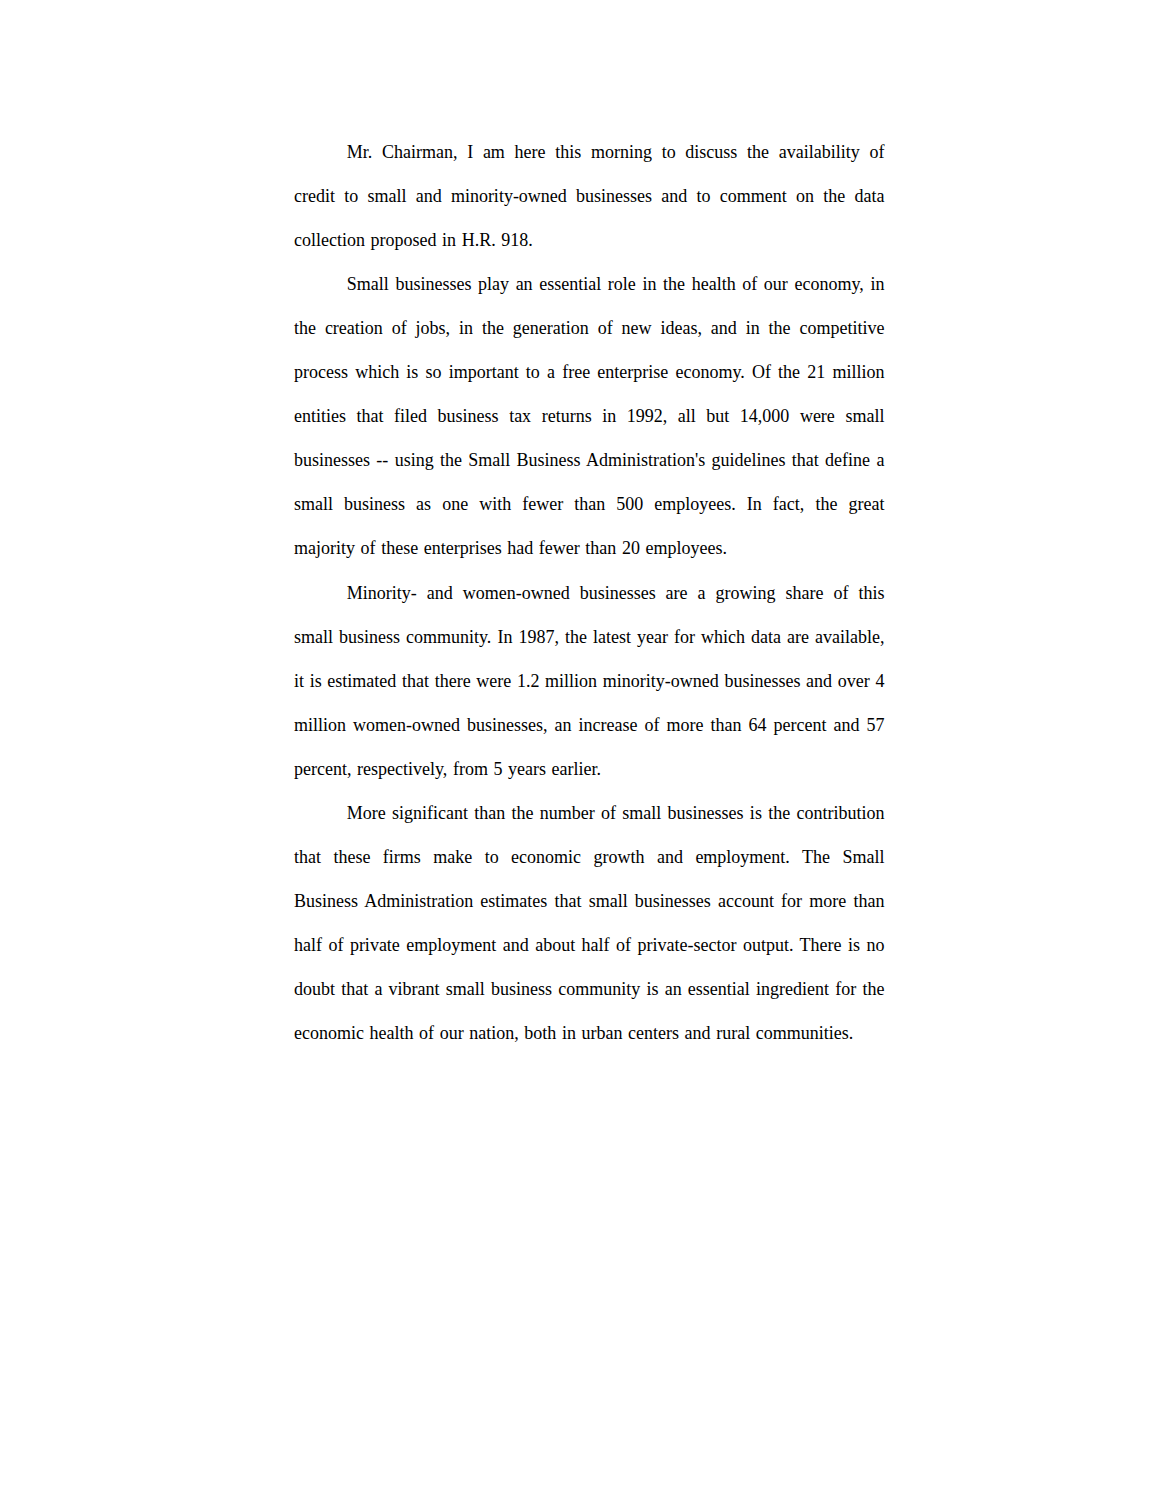Mr. Chairman, I am here this morning to discuss the availability of credit to small and minority-owned businesses and to comment on the data collection proposed in H.R. 918.
Small businesses play an essential role in the health of our economy, in the creation of jobs, in the generation of new ideas, and in the competitive process which is so important to a free enterprise economy. Of the 21 million entities that filed business tax returns in 1992, all but 14,000 were small businesses -- using the Small Business Administration's guidelines that define a small business as one with fewer than 500 employees. In fact, the great majority of these enterprises had fewer than 20 employees.
Minority- and women-owned businesses are a growing share of this small business community. In 1987, the latest year for which data are available, it is estimated that there were 1.2 million minority-owned businesses and over 4 million women-owned businesses, an increase of more than 64 percent and 57 percent, respectively, from 5 years earlier.
More significant than the number of small businesses is the contribution that these firms make to economic growth and employment. The Small Business Administration estimates that small businesses account for more than half of private employment and about half of private-sector output. There is no doubt that a vibrant small business community is an essential ingredient for the economic health of our nation, both in urban centers and rural communities.